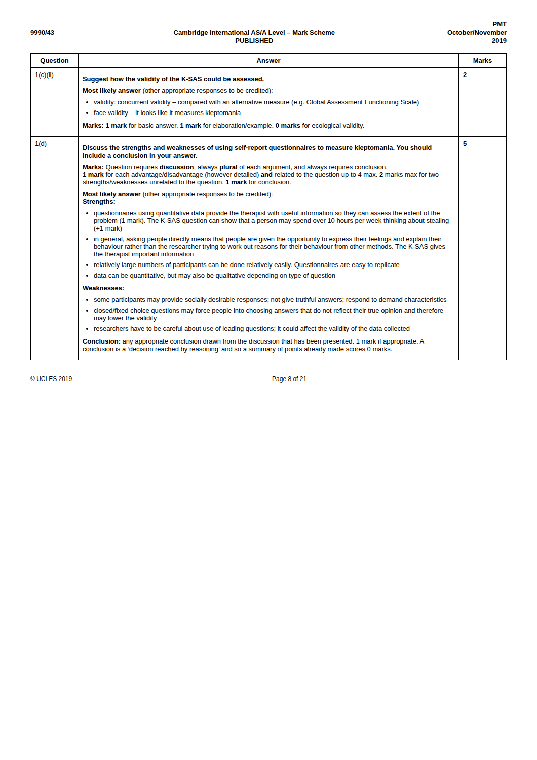PMT
| 9990/43 | Cambridge International AS/A Level – Mark Scheme | October/November |
| | PUBLISHED | 2019 |
| Question | Answer | Marks |
| --- | --- | --- |
| 1(c)(ii) | Suggest how the validity of the K-SAS could be assessed. Most likely answer (other appropriate responses to be credited): validity: concurrent validity – compared with an alternative measure (e.g. Global Assessment Functioning Scale) face validity – it looks like it measures kleptomania Marks: 1 mark for basic answer. 1 mark for elaboration/example. 0 marks for ecological validity. | 2 |
| 1(d) | Discuss the strengths and weaknesses of using self-report questionnaires to measure kleptomania. You should include a conclusion in your answer. Marks: Question requires discussion ; always plural of each argument, and always requires conclusion. 1 mark for each advantage/disadvantage (however detailed) and related to the question up to 4 max. 2 marks max for two strengths/weaknesses unrelated to the question. 1 mark for conclusion. Most likely answer (other appropriate responses to be credited): Strengths: questionnaires using quantitative data provide the therapist with useful information so they can assess the extent of the problem (1 mark). The K-SAS question can show that a person may spend over 10 hours per week thinking about stealing (+1 mark) in general, asking people directly means that people are given the opportunity to express their feelings and explain their behaviour rather than the researcher trying to work out reasons for their behaviour from other methods. The K-SAS gives the therapist important information relatively large numbers of participants can be done relatively easily. Questionnaires are easy to replicate data can be quantitative, but may also be qualitative depending on type of question Weaknesses: some participants may provide socially desirable responses; not give truthful answers; respond to demand characteristics closed/fixed choice questions may force people into choosing answers that do not reflect their true opinion and therefore may lower the validity researchers have to be careful about use of leading questions; it could affect the validity of the data collected Conclusion: any appropriate conclusion drawn from the discussion that has been presented. 1 mark if appropriate. A conclusion is a ‘decision reached by reasoning’ and so a summary of points already made scores 0 marks. | 5 |
© UCLES 2019
Page 8 of 21